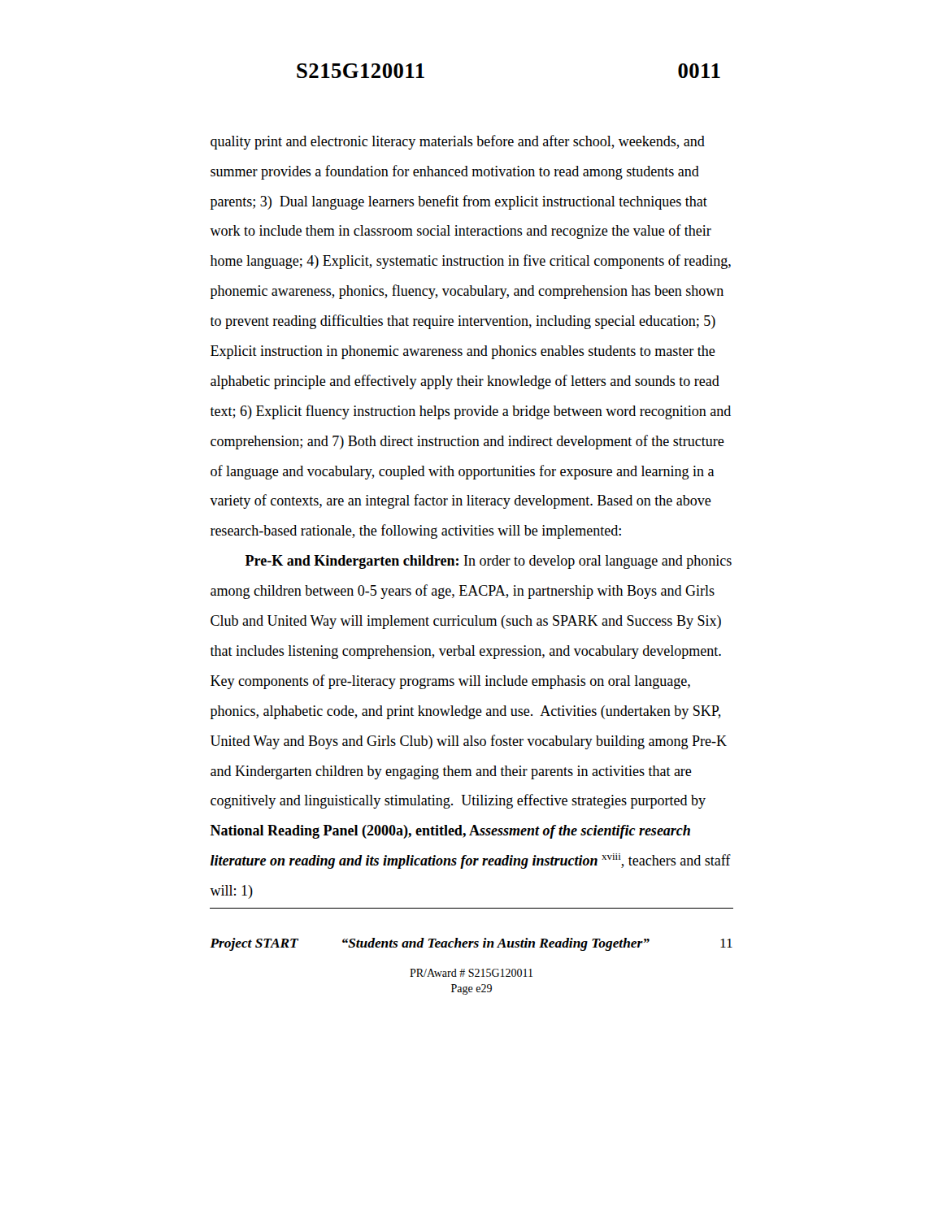S215G120011 0011
quality print and electronic literacy materials before and after school, weekends, and summer provides a foundation for enhanced motivation to read among students and parents; 3) Dual language learners benefit from explicit instructional techniques that work to include them in classroom social interactions and recognize the value of their home language; 4) Explicit, systematic instruction in five critical components of reading, phonemic awareness, phonics, fluency, vocabulary, and comprehension has been shown to prevent reading difficulties that require intervention, including special education; 5) Explicit instruction in phonemic awareness and phonics enables students to master the alphabetic principle and effectively apply their knowledge of letters and sounds to read text; 6) Explicit fluency instruction helps provide a bridge between word recognition and comprehension; and 7) Both direct instruction and indirect development of the structure of language and vocabulary, coupled with opportunities for exposure and learning in a variety of contexts, are an integral factor in literacy development. Based on the above research-based rationale, the following activities will be implemented:
Pre-K and Kindergarten children: In order to develop oral language and phonics among children between 0-5 years of age, EACPA, in partnership with Boys and Girls Club and United Way will implement curriculum (such as SPARK and Success By Six) that includes listening comprehension, verbal expression, and vocabulary development. Key components of pre-literacy programs will include emphasis on oral language, phonics, alphabetic code, and print knowledge and use. Activities (undertaken by SKP, United Way and Boys and Girls Club) will also foster vocabulary building among Pre-K and Kindergarten children by engaging them and their parents in activities that are cognitively and linguistically stimulating. Utilizing effective strategies purported by National Reading Panel (2000a), entitled, A ssessment of the scientific research literature on reading and its implications for reading instruction xviii, teachers and staff will: 1)
Project START “Students and Teachers in Austin Reading Together” 11
PR/Award # S215G120011
Page e29